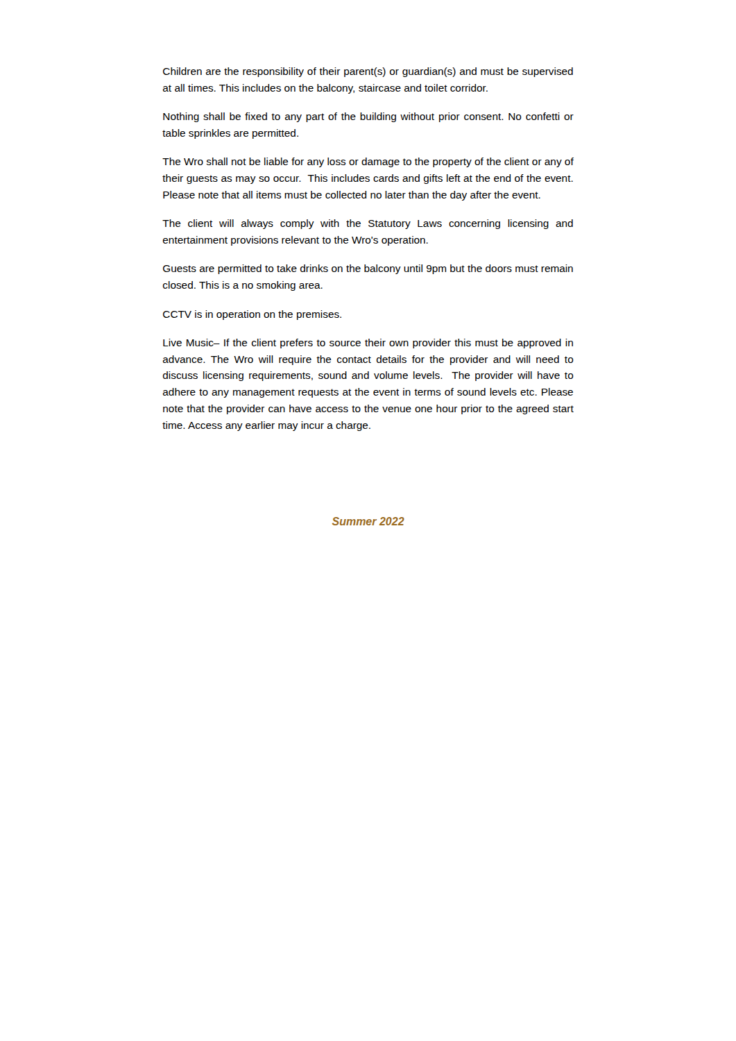Children are the responsibility of their parent(s) or guardian(s) and must be supervised at all times. This includes on the balcony, staircase and toilet corridor.
Nothing shall be fixed to any part of the building without prior consent. No confetti or table sprinkles are permitted.
The Wro shall not be liable for any loss or damage to the property of the client or any of their guests as may so occur. This includes cards and gifts left at the end of the event. Please note that all items must be collected no later than the day after the event.
The client will always comply with the Statutory Laws concerning licensing and entertainment provisions relevant to the Wro's operation.
Guests are permitted to take drinks on the balcony until 9pm but the doors must remain closed. This is a no smoking area.
CCTV is in operation on the premises.
Live Music– If the client prefers to source their own provider this must be approved in advance. The Wro will require the contact details for the provider and will need to discuss licensing requirements, sound and volume levels. The provider will have to adhere to any management requests at the event in terms of sound levels etc. Please note that the provider can have access to the venue one hour prior to the agreed start time. Access any earlier may incur a charge.
Summer 2022